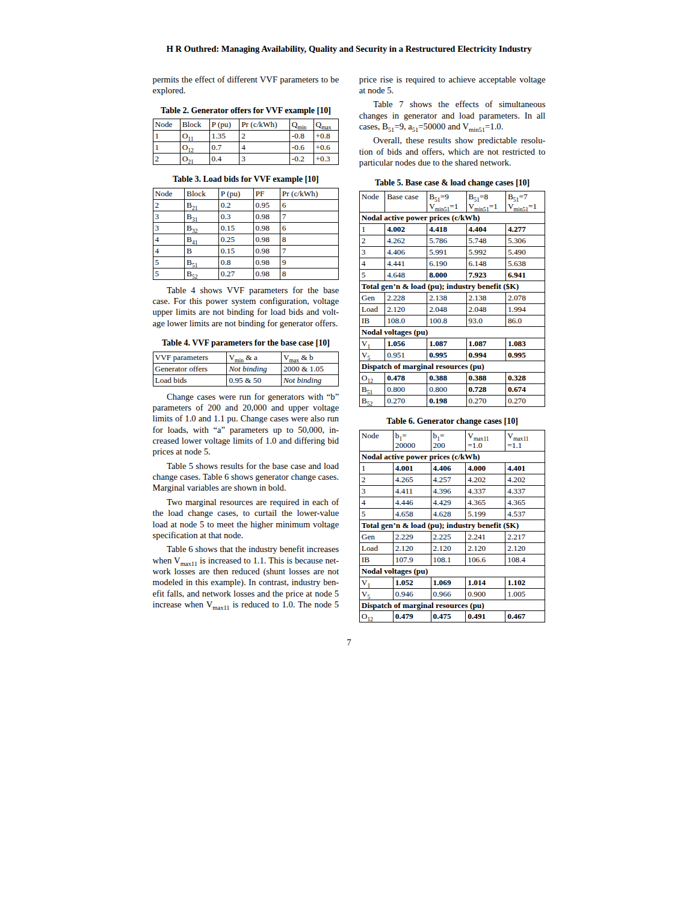H R Outhred: Managing Availability, Quality and Security in a Restructured Electricity Industry
permits the effect of different VVF parameters to be explored.
Table 2. Generator offers for VVF example [10]
| Node | Block | P (pu) | Pr (c/kWh) | Q min | Q max |
| --- | --- | --- | --- | --- | --- |
| 1 | O 11 | 1.35 | 2 | -0.8 | +0.8 |
| 1 | O 12 | 0.7 | 4 | -0.6 | +0.6 |
| 2 | O 21 | 0.4 | 3 | -0.2 | +0.3 |
Table 3. Load bids for VVF example [10]
| Node | Block | P (pu) | PF | Pr (c/kWh) |
| --- | --- | --- | --- | --- |
| 2 | B 21 | 0.2 | 0.95 | 6 |
| 3 | B 31 | 0.3 | 0.98 | 7 |
| 3 | B 32 | 0.15 | 0.98 | 6 |
| 4 | B 41 | 0.25 | 0.98 | 8 |
| 4 | B | 0.15 | 0.98 | 7 |
| 5 | B 51 | 0.8 | 0.98 | 9 |
| 5 | B 52 | 0.27 | 0.98 | 8 |
Table 4 shows VVF parameters for the base case. For this power system configuration, voltage upper limits are not binding for load bids and voltage lower limits are not binding for generator offers.
Table 4. VVF parameters for the base case [10]
| VVF parameters | V min & a | V max & b |
| --- | --- | --- |
| Generator offers | Not binding | 2000 & 1.05 |
| Load bids | 0.95 & 50 | Not binding |
Change cases were run for generators with “b” parameters of 200 and 20,000 and upper voltage limits of 1.0 and 1.1 pu. Change cases were also run for loads, with “a” parameters up to 50,000, increased lower voltage limits of 1.0 and differing bid prices at node 5.
Table 5 shows results for the base case and load change cases. Table 6 shows generator change cases. Marginal variables are shown in bold.
Two marginal resources are required in each of the load change cases, to curtail the lower-value load at node 5 to meet the higher minimum voltage specification at that node.
Table 6 shows that the industry benefit increases when Vmax11 is increased to 1.1. This is because network losses are then reduced (shunt losses are not modeled in this example). In contrast, industry benefit falls, and network losses and the price at node 5 increase when Vmax11 is reduced to 1.0. The node 5 price rise is required to achieve acceptable voltage at node 5.
Table 7 shows the effects of simultaneous changes in generator and load parameters. In all cases, B51=9, a51=50000 and Vmin51=1.0.
Overall, these results show predictable resolution of bids and offers, which are not restricted to particular nodes due to the shared network.
Table 5. Base case & load change cases [10]
| Node | Base case | B 51 =9 V min51 =1 | B 51 =8 V min51 =1 | B 51 =7 V min51 =1 |
| --- | --- | --- | --- | --- |
| Nodal active power prices (c/kWh) |
| 1 | 4.002 | 4.418 | 4.404 | 4.277 |
| 2 | 4.262 | 5.786 | 5.748 | 5.306 |
| 3 | 4.406 | 5.991 | 5.992 | 5.490 |
| 4 | 4.441 | 6.190 | 6.148 | 5.638 |
| 5 | 4.648 | 8.000 | 7.923 | 6.941 |
| Total gen’n & load (pu); industry benefit ($K) |
| Gen | 2.228 | 2.138 | 2.138 | 2.078 |
| Load | 2.120 | 2.048 | 2.048 | 1.994 |
| IB | 108.0 | 100.8 | 93.0 | 86.0 |
| Nodal voltages (pu) |
| V 1 | 1.056 | 1.087 | 1.087 | 1.083 |
| V 5 | 0.951 | 0.995 | 0.994 | 0.995 |
| Dispatch of marginal resources (pu) |
| O 12 | 0.478 | 0.388 | 0.388 | 0.328 |
| B 51 | 0.800 | 0.800 | 0.728 | 0.674 |
| B 52 | 0.270 | 0.198 | 0.270 | 0.270 |
Table 6. Generator change cases [10]
| Node | b 1 = 20000 | b 1 = 200 | V max11 =1.0 | V max11 =1.1 |
| --- | --- | --- | --- | --- |
| Nodal active power prices (c/kWh) |
| 1 | 4.001 | 4.406 | 4.000 | 4.401 |
| 2 | 4.265 | 4.257 | 4.202 | 4.202 |
| 3 | 4.411 | 4.396 | 4.337 | 4.337 |
| 4 | 4.446 | 4.429 | 4.365 | 4.365 |
| 5 | 4.658 | 4.628 | 5.199 | 4.537 |
| Total gen’n & load (pu); industry benefit ($K) |
| Gen | 2.229 | 2.225 | 2.241 | 2.217 |
| Load | 2.120 | 2.120 | 2.120 | 2.120 |
| IB | 107.9 | 108.1 | 106.6 | 108.4 |
| Nodal voltages (pu) |
| V 1 | 1.052 | 1.069 | 1.014 | 1.102 |
| V 5 | 0.946 | 0.966 | 0.900 | 1.005 |
| Dispatch of marginal resources (pu) |
| O 12 | 0.479 | 0.475 | 0.491 | 0.467 |
7